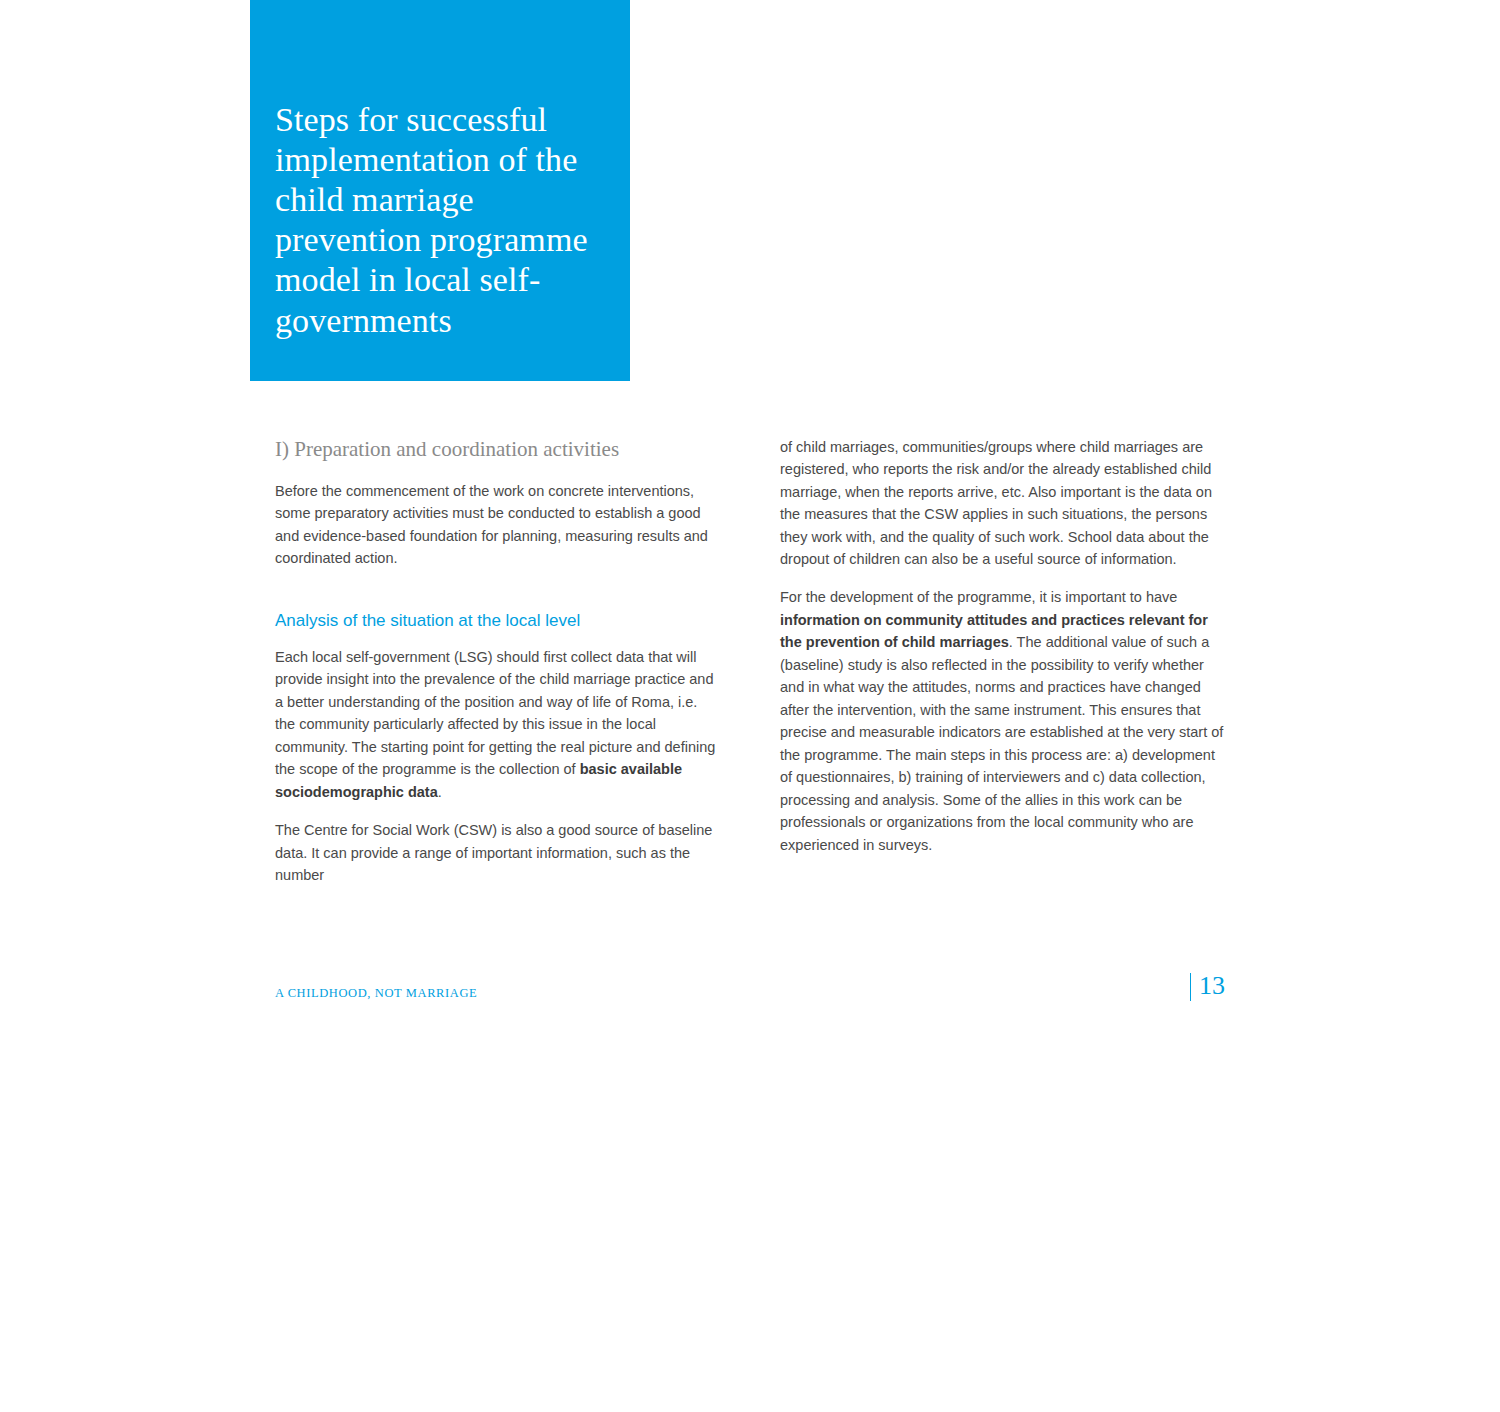Steps for successful implementation of the child marriage prevention programme model in local self-governments
I) Preparation and coordination activities
Before the commencement of the work on concrete interventions, some preparatory activities must be conducted to establish a good and evidence-based foundation for planning, measuring results and coordinated action.
Analysis of the situation at the local level
Each local self-government (LSG) should first collect data that will provide insight into the prevalence of the child marriage practice and a better understanding of the position and way of life of Roma, i.e. the community particularly affected by this issue in the local community. The starting point for getting the real picture and defining the scope of the programme is the collection of basic available sociodemographic data.
The Centre for Social Work (CSW) is also a good source of baseline data. It can provide a range of important information, such as the number
of child marriages, communities/groups where child marriages are registered, who reports the risk and/or the already established child marriage, when the reports arrive, etc. Also important is the data on the measures that the CSW applies in such situations, the persons they work with, and the quality of such work. School data about the dropout of children can also be a useful source of information.
For the development of the programme, it is important to have information on community attitudes and practices relevant for the prevention of child marriages. The additional value of such a (baseline) study is also reflected in the possibility to verify whether and in what way the attitudes, norms and practices have changed after the intervention, with the same instrument. This ensures that precise and measurable indicators are established at the very start of the programme. The main steps in this process are: a) development of questionnaires, b) training of interviewers and c) data collection, processing and analysis. Some of the allies in this work can be professionals or organizations from the local community who are experienced in surveys.
A CHILDHOOD, NOT MARRIAGE
13